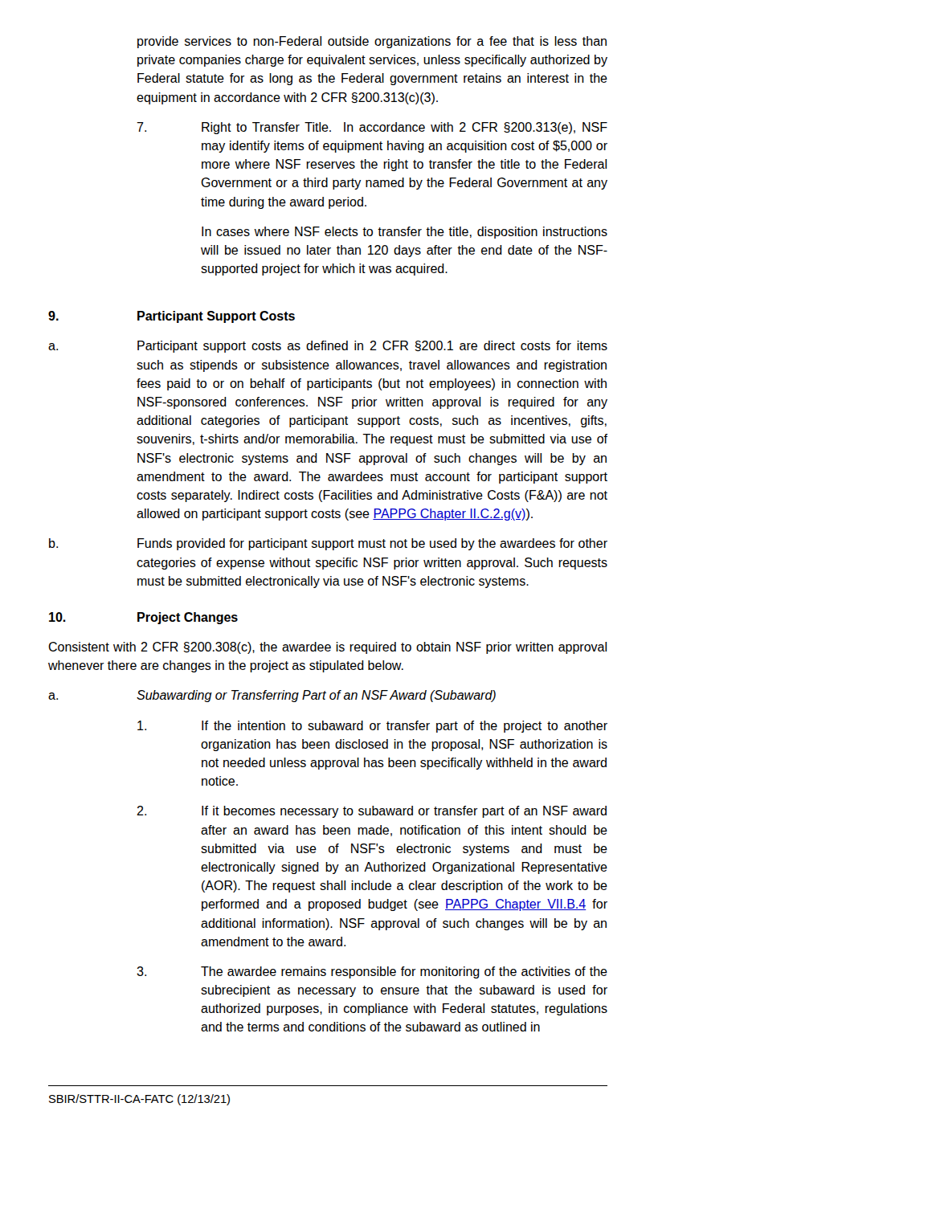provide services to non-Federal outside organizations for a fee that is less than private companies charge for equivalent services, unless specifically authorized by Federal statute for as long as the Federal government retains an interest in the equipment in accordance with 2 CFR §200.313(c)(3).
7.
Right to Transfer Title. In accordance with 2 CFR §200.313(e), NSF may identify items of equipment having an acquisition cost of $5,000 or more where NSF reserves the right to transfer the title to the Federal Government or a third party named by the Federal Government at any time during the award period.
In cases where NSF elects to transfer the title, disposition instructions will be issued no later than 120 days after the end date of the NSF-supported project for which it was acquired.
9. Participant Support Costs
a.
Participant support costs as defined in 2 CFR §200.1 are direct costs for items such as stipends or subsistence allowances, travel allowances and registration fees paid to or on behalf of participants (but not employees) in connection with NSF-sponsored conferences. NSF prior written approval is required for any additional categories of participant support costs, such as incentives, gifts, souvenirs, t-shirts and/or memorabilia. The request must be submitted via use of NSF's electronic systems and NSF approval of such changes will be by an amendment to the award. The awardees must account for participant support costs separately. Indirect costs (Facilities and Administrative Costs (F&A)) are not allowed on participant support costs (see PAPPG Chapter II.C.2.g(v)).
b.
Funds provided for participant support must not be used by the awardees for other categories of expense without specific NSF prior written approval. Such requests must be submitted electronically via use of NSF's electronic systems.
10. Project Changes
Consistent with 2 CFR §200.308(c), the awardee is required to obtain NSF prior written approval whenever there are changes in the project as stipulated below.
a.
Subawarding or Transferring Part of an NSF Award (Subaward)
1.
If the intention to subaward or transfer part of the project to another organization has been disclosed in the proposal, NSF authorization is not needed unless approval has been specifically withheld in the award notice.
2.
If it becomes necessary to subaward or transfer part of an NSF award after an award has been made, notification of this intent should be submitted via use of NSF's electronic systems and must be electronically signed by an Authorized Organizational Representative (AOR). The request shall include a clear description of the work to be performed and a proposed budget (see PAPPG Chapter VII.B.4 for additional information). NSF approval of such changes will be by an amendment to the award.
3.
The awardee remains responsible for monitoring of the activities of the subrecipient as necessary to ensure that the subaward is used for authorized purposes, in compliance with Federal statutes, regulations and the terms and conditions of the subaward as outlined in
SBIR/STTR-II-CA-FATC (12/13/21)